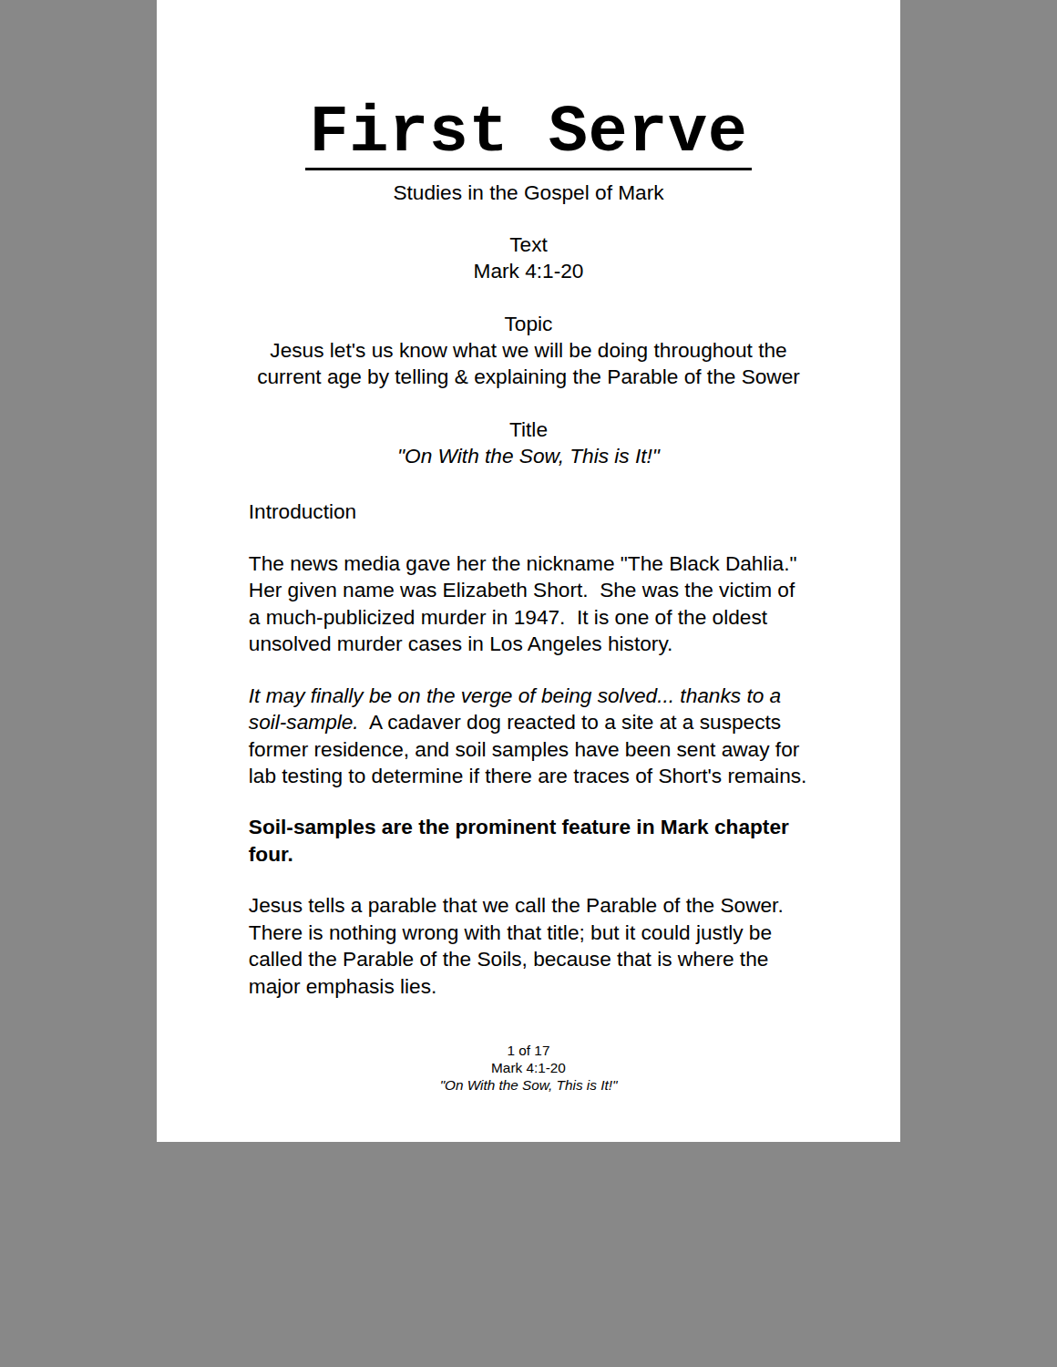First Serve
Studies in the Gospel of Mark
Text Mark 4:1-20
Topic Jesus let's us know what we will be doing throughout the current age by telling & explaining the Parable of the Sower
Title "On With the Sow, This is It!"
Introduction
The news media gave her the nickname "The Black Dahlia." Her given name was Elizabeth Short. She was the victim of a much-publicized murder in 1947. It is one of the oldest unsolved murder cases in Los Angeles history.
It may finally be on the verge of being solved... thanks to a soil-sample. A cadaver dog reacted to a site at a suspects former residence, and soil samples have been sent away for lab testing to determine if there are traces of Short's remains.
Soil-samples are the prominent feature in Mark chapter four.
Jesus tells a parable that we call the Parable of the Sower. There is nothing wrong with that title; but it could justly be called the Parable of the Soils, because that is where the major emphasis lies.
1 of 17
Mark 4:1-20
"On With the Sow, This is It!"